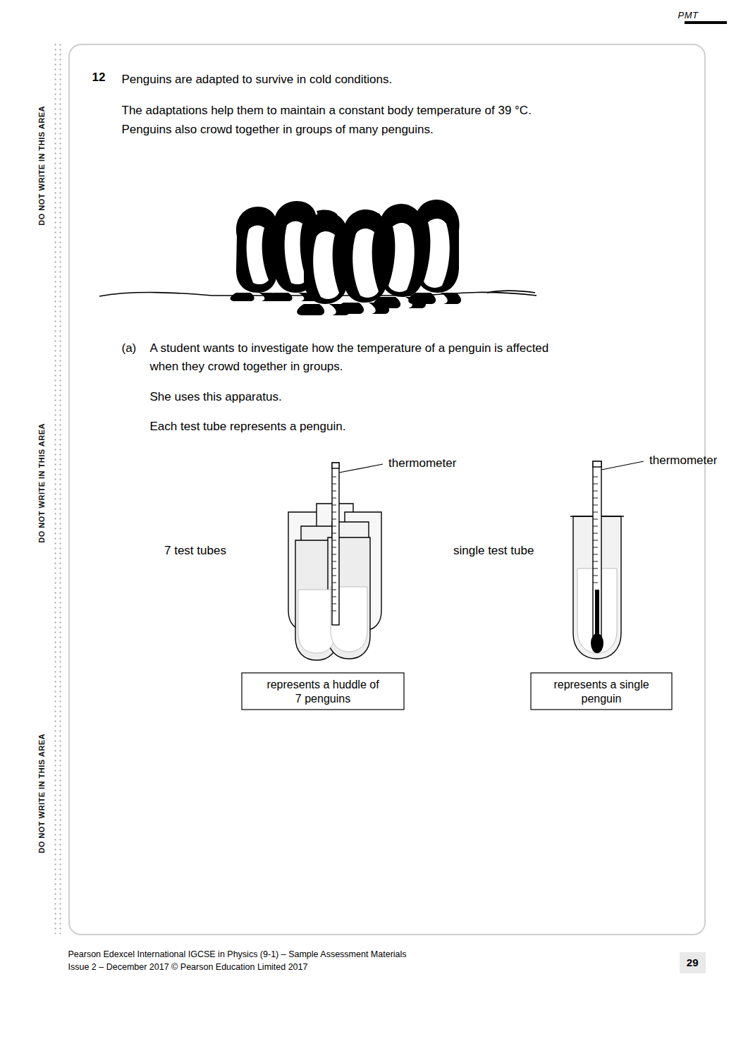PMT
DO NOT WRITE IN THIS AREA
DO NOT WRITE IN THIS AREA
DO NOT WRITE IN THIS AREA
12
Penguins are adapted to survive in cold conditions.
The adaptations help them to maintain a constant body temperature of 39 °C.
Penguins also crowd together in groups of many penguins.
(a)
A student wants to investigate how the temperature of a penguin is affected
when they crowd together in groups.
She uses this apparatus.
Each test tube represents a penguin.
thermometer 7 test tubes represents a huddle of 7 penguins thermometer single test tube represents a single penguin
Pearson Edexcel International IGCSE in Physics (9-1) – Sample Assessment Materials
Issue 2 – December 2017 © Pearson Education Limited 2017 29